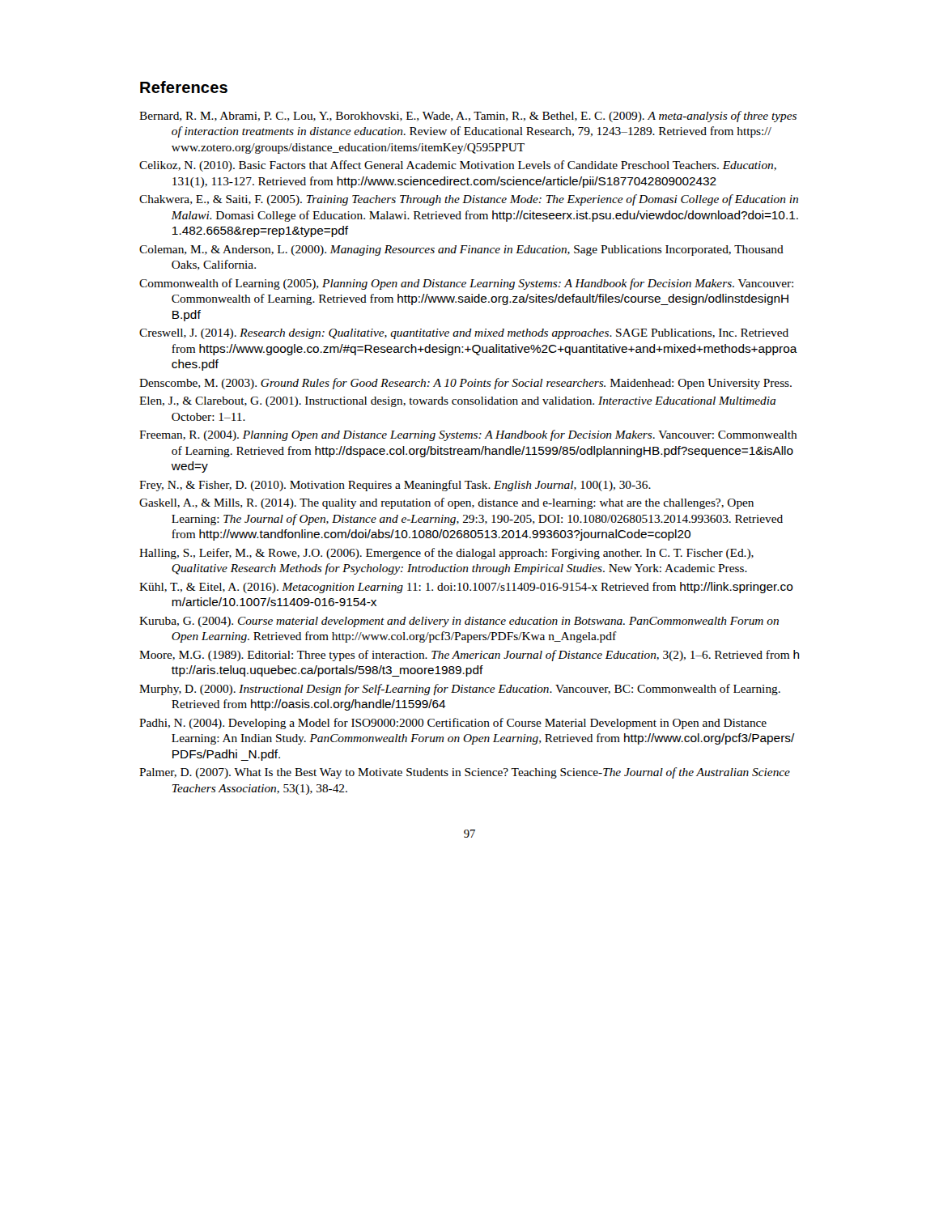References
Bernard, R. M., Abrami, P. C., Lou, Y., Borokhovski, E., Wade, A., Tamin, R., & Bethel, E. C. (2009). A meta-analysis of three types of interaction treatments in distance education. Review of Educational Research, 79, 1243–1289. Retrieved from https:// www.zotero.org/groups/distance_education/items/itemKey/Q595PPUT
Celikoz, N. (2010). Basic Factors that Affect General Academic Motivation Levels of Candidate Preschool Teachers. Education, 131(1), 113-127. Retrieved from http://www.sciencedirect.com/science/article/pii/S1877042809002432
Chakwera, E., & Saiti, F. (2005). Training Teachers Through the Distance Mode: The Experience of Domasi College of Education in Malawi. Domasi College of Education. Malawi. Retrieved from http://citeseerx.ist.psu.edu/viewdoc/download?doi=10.1.1.482.6658&rep=rep1&type=pdf
Coleman, M., & Anderson, L. (2000). Managing Resources and Finance in Education, Sage Publications Incorporated, Thousand Oaks, California.
Commonwealth of Learning (2005), Planning Open and Distance Learning Systems: A Handbook for Decision Makers. Vancouver: Commonwealth of Learning. Retrieved from http://www.saide.org.za/sites/default/files/course_design/odlinstdesignHB.pdf
Creswell, J. (2014). Research design: Qualitative, quantitative and mixed methods approaches. SAGE Publications, Inc. Retrieved from https://www.google.co.zm/#q=Research+design:+Qualitative%2C+quantitative+and+mixed+methods+approaches.pdf
Denscombe, M. (2003). Ground Rules for Good Research: A 10 Points for Social researchers. Maidenhead: Open University Press.
Elen, J., & Clarebout, G. (2001). Instructional design, towards consolidation and validation. Interactive Educational Multimedia October: 1–11.
Freeman, R. (2004). Planning Open and Distance Learning Systems: A Handbook for Decision Makers. Vancouver: Commonwealth of Learning. Retrieved from http://dspace.col.org/bitstream/handle/11599/85/odlplanningHB.pdf?sequence=1&isAllowed=y
Frey, N., & Fisher, D. (2010). Motivation Requires a Meaningful Task. English Journal, 100(1), 30-36.
Gaskell, A., & Mills, R. (2014). The quality and reputation of open, distance and e-learning: what are the challenges?, Open Learning: The Journal of Open, Distance and e-Learning, 29:3, 190-205, DOI: 10.1080/02680513.2014.993603. Retrieved from http://www.tandfonline.com/doi/abs/10.1080/02680513.2014.993603?journalCode=copl20
Halling, S., Leifer, M., & Rowe, J.O. (2006). Emergence of the dialogal approach: Forgiving another. In C. T. Fischer (Ed.), Qualitative Research Methods for Psychology: Introduction through Empirical Studies. New York: Academic Press.
Kühl, T., & Eitel, A. (2016). Metacognition Learning 11: 1. doi:10.1007/s11409-016-9154-x Retrieved from http://link.springer.com/article/10.1007/s11409-016-9154-x
Kuruba, G. (2004). Course material development and delivery in distance education in Botswana. PanCommonwealth Forum on Open Learning. Retrieved from http://www.col.org/pcf3/Papers/PDFs/Kwa n_Angela.pdf
Moore, M.G. (1989). Editorial: Three types of interaction. The American Journal of Distance Education, 3(2), 1–6. Retrieved from http://aris.teluq.uquebec.ca/portals/598/t3_moore1989.pdf
Murphy, D. (2000). Instructional Design for Self-Learning for Distance Education. Vancouver, BC: Commonwealth of Learning. Retrieved from http://oasis.col.org/handle/11599/64
Padhi, N. (2004). Developing a Model for ISO9000:2000 Certification of Course Material Development in Open and Distance Learning: An Indian Study. PanCommonwealth Forum on Open Learning, Retrieved from http://www.col.org/pcf3/Papers/PDFs/Padhi _N.pdf.
Palmer, D. (2007). What Is the Best Way to Motivate Students in Science? Teaching Science-The Journal of the Australian Science Teachers Association, 53(1), 38-42.
97